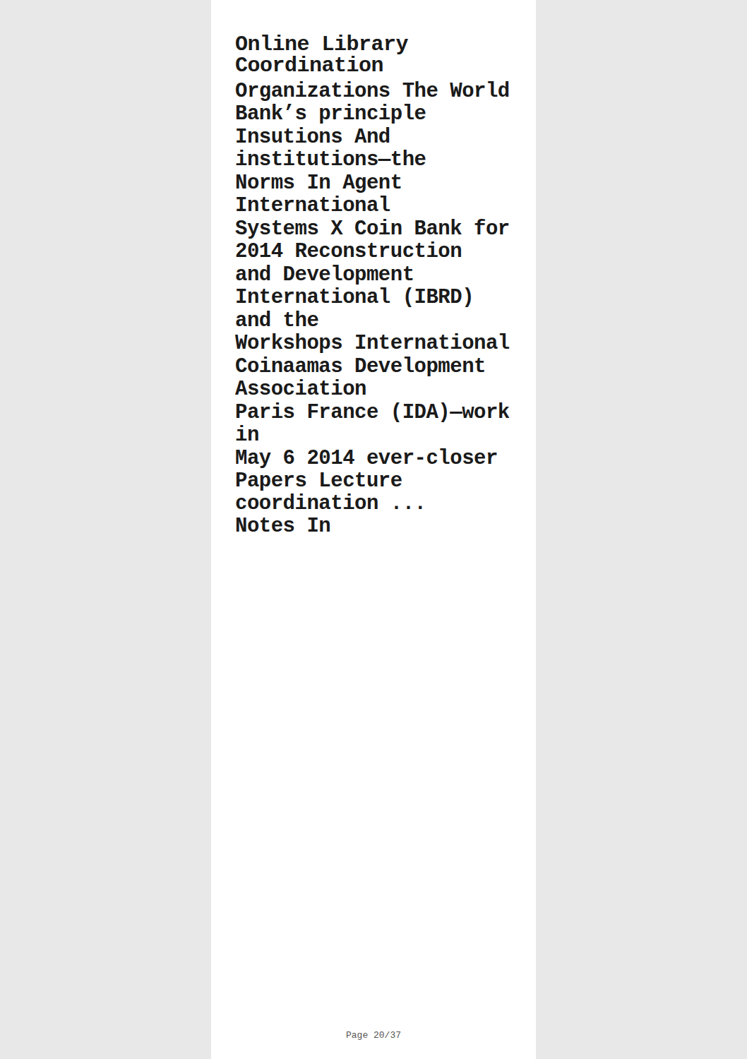Online Library Coordination
Organizations The World Bank’s principle
Insutions And institutions—the
Norms In Agent International
Systems X Coin Bank for
2014 Reconstruction
and Development
International (IBRD) and the
Workshops International
Coinaamas Development
Association
Paris France (IDA)—work in
May 6 2014 ever-closer
Papers Lecture coordination ...
Page 20/37
Notes In